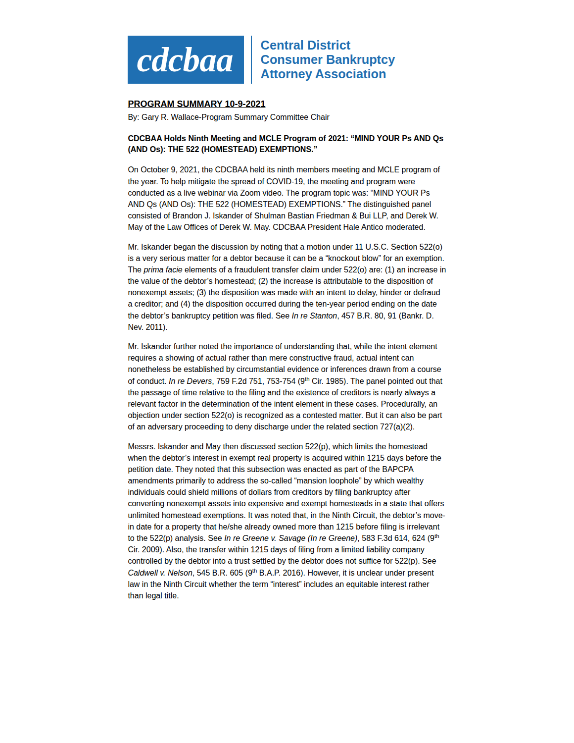cdcbaa
Central District Consumer Bankruptcy Attorney Association
PROGRAM SUMMARY 10-9-2021
By: Gary R. Wallace-Program Summary Committee Chair
CDCBAA Holds Ninth Meeting and MCLE Program of 2021: “MIND YOUR Ps AND Qs (AND Os): THE 522 (HOMESTEAD) EXEMPTIONS.”
On October 9, 2021, the CDCBAA held its ninth members meeting and MCLE program of the year. To help mitigate the spread of COVID-19, the meeting and program were conducted as a live webinar via Zoom video. The program topic was: “MIND YOUR Ps AND Qs (AND Os): THE 522 (HOMESTEAD) EXEMPTIONS.” The distinguished panel consisted of Brandon J. Iskander of Shulman Bastian Friedman & Bui LLP, and Derek W. May of the Law Offices of Derek W. May. CDCBAA President Hale Antico moderated.
Mr. Iskander began the discussion by noting that a motion under 11 U.S.C. Section 522(o) is a very serious matter for a debtor because it can be a “knockout blow” for an exemption. The prima facie elements of a fraudulent transfer claim under 522(o) are: (1) an increase in the value of the debtor’s homestead; (2) the increase is attributable to the disposition of nonexempt assets; (3) the disposition was made with an intent to delay, hinder or defraud a creditor; and (4) the disposition occurred during the ten-year period ending on the date the debtor’s bankruptcy petition was filed. See In re Stanton, 457 B.R. 80, 91 (Bankr. D. Nev. 2011).
Mr. Iskander further noted the importance of understanding that, while the intent element requires a showing of actual rather than mere constructive fraud, actual intent can nonetheless be established by circumstantial evidence or inferences drawn from a course of conduct. In re Devers, 759 F.2d 751, 753-754 (9th Cir. 1985). The panel pointed out that the passage of time relative to the filing and the existence of creditors is nearly always a relevant factor in the determination of the intent element in these cases. Procedurally, an objection under section 522(o) is recognized as a contested matter. But it can also be part of an adversary proceeding to deny discharge under the related section 727(a)(2).
Messrs. Iskander and May then discussed section 522(p), which limits the homestead when the debtor’s interest in exempt real property is acquired within 1215 days before the petition date. They noted that this subsection was enacted as part of the BAPCPA amendments primarily to address the so-called “mansion loophole” by which wealthy individuals could shield millions of dollars from creditors by filing bankruptcy after converting nonexempt assets into expensive and exempt homesteads in a state that offers unlimited homestead exemptions. It was noted that, in the Ninth Circuit, the debtor’s move-in date for a property that he/she already owned more than 1215 before filing is irrelevant to the 522(p) analysis. See In re Greene v. Savage (In re Greene), 583 F.3d 614, 624 (9th Cir. 2009). Also, the transfer within 1215 days of filing from a limited liability company controlled by the debtor into a trust settled by the debtor does not suffice for 522(p). See Caldwell v. Nelson, 545 B.R. 605 (9th B.A.P. 2016). However, it is unclear under present law in the Ninth Circuit whether the term “interest” includes an equitable interest rather than legal title.